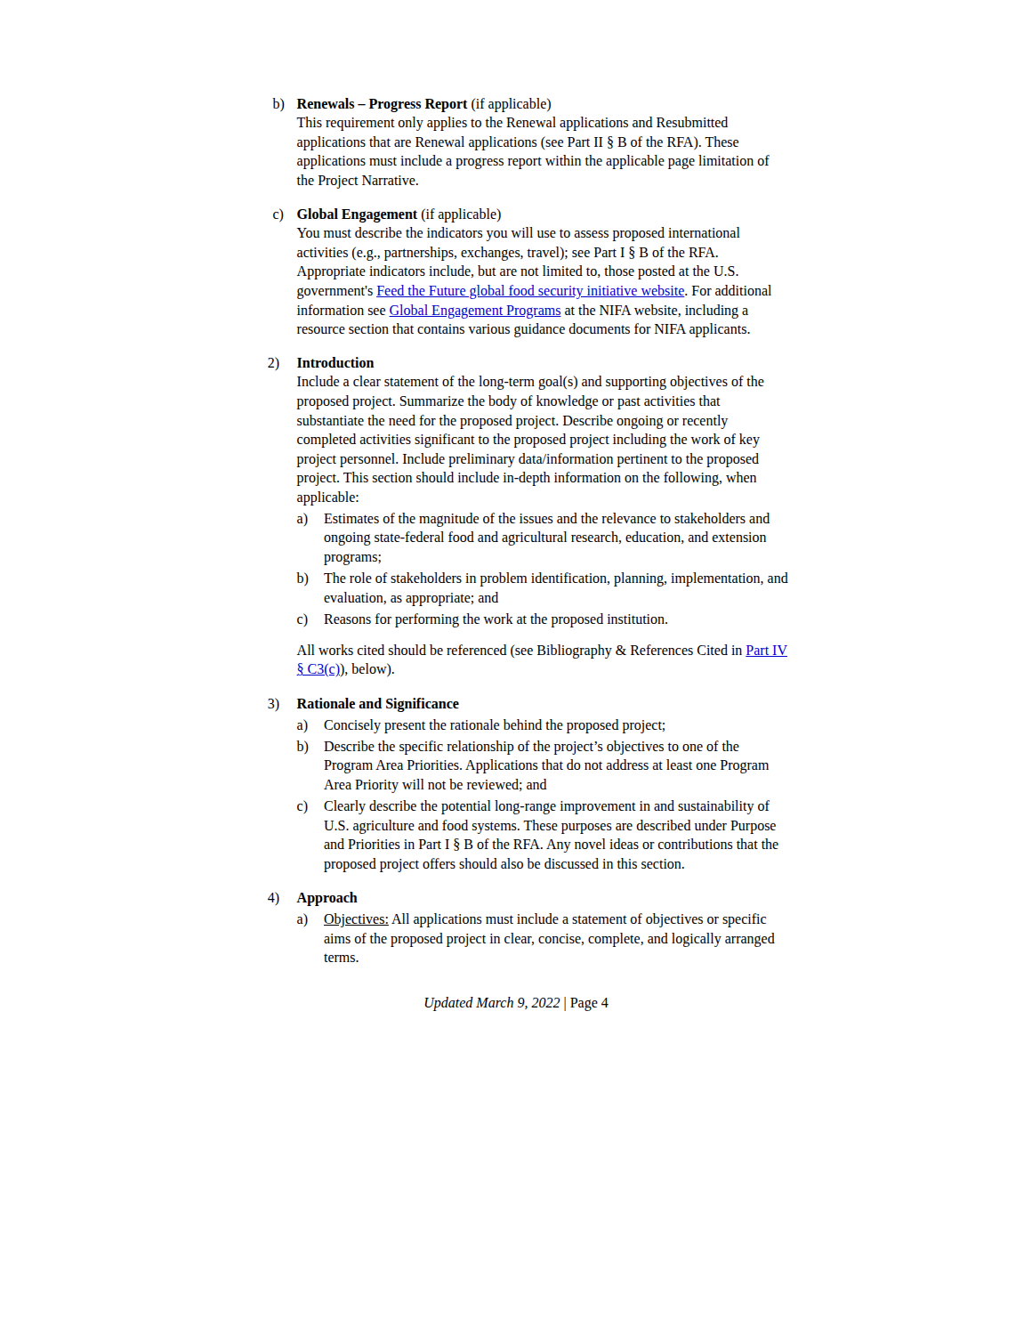b) Renewals – Progress Report (if applicable)
This requirement only applies to the Renewal applications and Resubmitted applications that are Renewal applications (see Part II § B of the RFA). These applications must include a progress report within the applicable page limitation of the Project Narrative.
c) Global Engagement (if applicable)
You must describe the indicators you will use to assess proposed international activities (e.g., partnerships, exchanges, travel); see Part I § B of the RFA. Appropriate indicators include, but are not limited to, those posted at the U.S. government's Feed the Future global food security initiative website. For additional information see Global Engagement Programs at the NIFA website, including a resource section that contains various guidance documents for NIFA applicants.
2) Introduction
Include a clear statement of the long-term goal(s) and supporting objectives of the proposed project. Summarize the body of knowledge or past activities that substantiate the need for the proposed project. Describe ongoing or recently completed activities significant to the proposed project including the work of key project personnel. Include preliminary data/information pertinent to the proposed project. This section should include in-depth information on the following, when applicable:
a) Estimates of the magnitude of the issues and the relevance to stakeholders and ongoing state-federal food and agricultural research, education, and extension programs;
b) The role of stakeholders in problem identification, planning, implementation, and evaluation, as appropriate; and
c) Reasons for performing the work at the proposed institution.
All works cited should be referenced (see Bibliography & References Cited in Part IV § C3(c)), below).
3) Rationale and Significance
a) Concisely present the rationale behind the proposed project;
b) Describe the specific relationship of the project’s objectives to one of the Program Area Priorities. Applications that do not address at least one Program Area Priority will not be reviewed; and
c) Clearly describe the potential long-range improvement in and sustainability of U.S. agriculture and food systems. These purposes are described under Purpose and Priorities in Part I § B of the RFA. Any novel ideas or contributions that the proposed project offers should also be discussed in this section.
4) Approach
a) Objectives: All applications must include a statement of objectives or specific aims of the proposed project in clear, concise, complete, and logically arranged terms.
Updated March 9, 2022 | Page 4